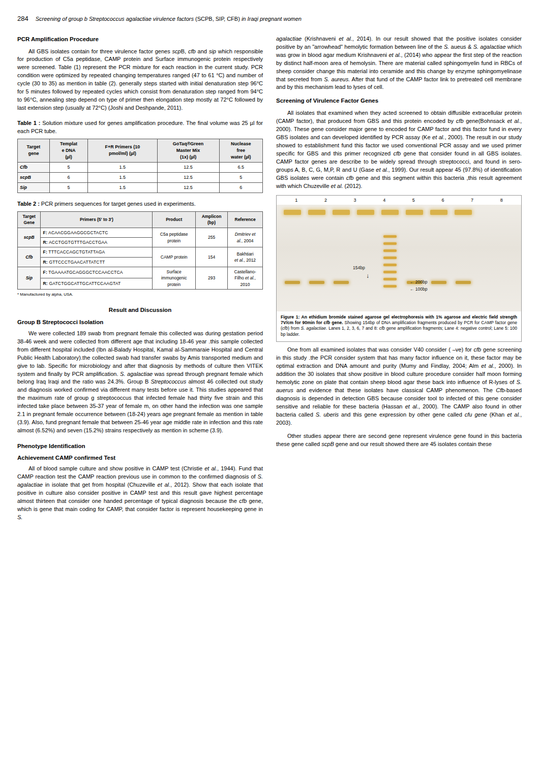284
Screening of group b Streptococcus agalactiae virulence factors (SCPB, SIP, CFB) in Iraqi pregnant women
PCR Amplification Procedure
All GBS isolates contain for three virulence factor genes scp B, cfb and sip which responsible for production of C5a peptidase, CAMP protein and Surface immunogenic protein respectively were screened. Table (1) represent the PCR mixture for each reaction in the current study. PCR condition were optimized by repeated changing temperatures ranged (47 to 61 °C) and number of cycle (30 to 35) as mention in table (2). generally steps started with initial denaturation step 96°C for 5 minutes followed by repeated cycles which consist from denaturation step ranged from 94°C to 96°C, annealing step depend on type of primer then elongation step mostly at 72°C followed by last extension step (usually at 72°C) (Joshi and Deshpande, 2011).
Table 1 : Solution mixture used for genes amplification procedure. The final volume was 25 µl for each PCR tube.
| Target gene | Templat e DNA (µl) | F+R Primers (10 pmol/ml) (µl) | GoTaq®Green Master Mix (1x) (µl) | Nuclease free water (µl) |
| --- | --- | --- | --- | --- |
| Cfb | 5 | 1.5 | 12.5 | 6.5 |
| scpB | 6 | 1.5 | 12.5 | 5 |
| Sip | 5 | 1.5 | 12.5 | 6 |
Table 2 : PCR primers sequences for target genes used in experiments.
| Target Gene | Primers (5' to 3') | Product | Amplicon (bp) | Reference |
| --- | --- | --- | --- | --- |
| scpB | F: ACAACGGAAGGCGCTACTC | C5a peptidase protein | 255 | Dmitriev et al. , 2004 |
| R: ACCTGGTGTTTGACCTGAA |
| Cfb | F: TTTCACCAGCTGTATTAGA | CAMP protein | 154 | Bakhtiari et al. , 2012 |
| R: GTTCCCTGAACATTATCTT |
| Sip | F: TGAAAATGCAGGGCTCCAACCTCA | Surface immunogenic protein | 293 | Castellano- Filho et al. , 2010 |
| R: GATCTGGCATTGCATTCCAAGTAT |
* Manufactured by alpha, USA.
Result and Discussion
Group B Streptococci Isolation
We were collected 189 swab from pregnant female this collected was during gestation period 38-46 week and were collected from different age that including 18-46 year .this sample collected from different hospital included (Ibn al-Balady Hospital, Kamal al-Sammaraie Hospital and Central Public Health Laboratory).the collected swab had transfer swabs by Amis transported medium and give to lab. Specific for microbiology and after that diagnosis by methods of culture then VITEK system and finally by PCR amplification. S. agalactiae was spread through pregnant female which belong Iraq Iraqi and the ratio was 24.3%. Group B Streptococcus almost 46 collected out study and diagnosis worked confirmed via different many tests before use it. This studies appeared that the maximum rate of group g streptococcus that infected female had thirty five strain and this infected take place between 35-37 year of female m, on other hand the infection was one sample 2.1 in pregnant female occurrence between (18-24) years age pregnant female as mention in table (3.9). Also, fund pregnant female that between 25-46 year age middle rate in infection and this rate almost (6.52%) and seven (15.2%) strains respectively as mention in scheme (3.9).
Phenotype Identification
Achievement CAMP confirmed Test
All of blood sample culture and show positive in CAMP test (Christie et al., 1944). Fund that CAMP reaction test the CAMP reaction previous use in common to the confirmed diagnosis of S. agalactiae in isolate that get from hospital (Chuzeville et al., 2012). Show that each isolate that positive in culture also consider positive in CAMP test and this result gave highest percentage almost thirteen that consider one handed percentage of typical diagnosis because the cfb gene, which is gene that main coding for CAMP, that consider factor is represent housekeeping gene in S.
agalactiae (Krishnaveni et al., 2014). In our result showed that the positive isolates consider positive by an "arrowhead" hemolytic formation between line of the S. aueus & S. agalactiae which was grow in blood agar medium Krishnaveni et al., (2014) who appear the first step of the reaction by distinct half-moon area of hemolysin. There are material called sphingomyelin fund in RBCs of sheep consider change this material into ceramide and this change by enzyme sphingomyelinase that secreted from S. aureus. After that fund of the CAMP factor link to pretreated cell membrane and by this mechanism lead to lyses of cell.
Screening of Virulence Factor Genes
All isolates that examined when they acted screened to obtain diffusible extracellular protein (CAMP factor), that produced from GBS and this protein encoded by cfb gene(Bohnsack et al., 2000). These gene consider major gene to encoded for CAMP factor and this factor fund in every GBS isolates and can developed identified by PCR assay (Ke et al., 2000). The result in our study showed to establishment fund this factor we used conventional PCR assay and we used primer specific for GBS and this primer recognized cfb gene that consider found in all GBS isolates. CAMP factor genes are describe to be widely spread through streptococci, and found in sero-groups A, B, C, G, M,P, R and U (Gase et al., 1999). Our result appear 45 (97.8%) of identification GBS isolates were contain cfb gene and this segment within this bacteria ,this result agreement with which Chuzeville et al. (2012).
12345678
154bp
↓
← 200bp
← 100bp
Figure 1: An ethidium bromide stained agarose gel electrophoresis with 1% agarose and electric field strength 7V/cm for 90min for cfb gene. Showing 154bp of DNA amplification fragments produced by PCR for CAMP factor gene (cfb) from S. agalactiae. Lanes 1, 2, 3, 6, 7 and 8: cfb gene amplification fragments; Lane 4: negative control; Lane 5: 100 bp ladder.
One from all examined isolates that was consider V40 consider ( –ve) for cfb gene screening in this study .the PCR consider system that has many factor influence on it, these factor may be optimal extraction and DNA amount and purity (Mumy and Findlay, 2004; Alm et al., 2000). In addition the 30 isolates that show positive in blood culture procedure consider half moon forming hemolytic zone on plate that contain sheep blood agar these back into influence of R-lyses of S. auerus and evidence that these isolates have classical CAMP phenomenon. The Cfb-based diagnosis is depended in detection GBS because consider tool to infected of this gene consider sensitive and reliable for these bacteria (Hassan et al., 2000). The CAMP also found in other bacteria called S. uberis and this gene expression by other gene called cfu gene (Khan et al., 2003).
Other studies appear there are second gene represent virulence gene found in this bacteria these gene called scpB gene and our result showed there are 45 isolates contain these